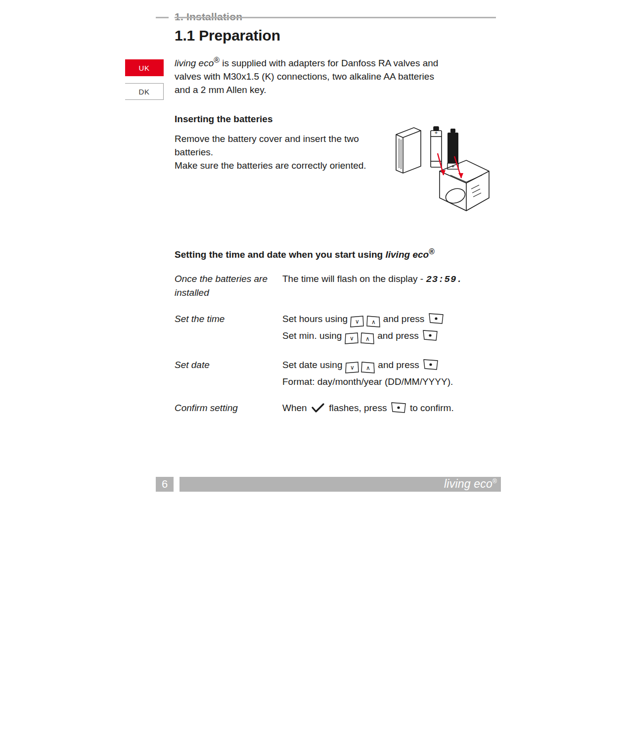1. Installation
UK
DK
1.1 Preparation
living eco® is supplied with adapters for Danfoss RA valves and valves with M30x1.5 (K) connections, two alkaline AA batteries and a 2 mm Allen key.
Inserting the batteries
Remove the battery cover and insert the two batteries.
Make sure the batteries are correctly oriented.
+ +
Setting the time and date when you start using living eco®
| Once the batteries are installed | The time will flash on the display - 23:59. |
| Set the time | Set hours using ∨ ∧ and press Set min. using ∨ ∧ and press |
| Set date | Set date using ∨ ∧ and press Format: day/month/year (DD/MM/YYYY). |
| Confirm setting | When flashes, press to confirm. |
6
living eco®